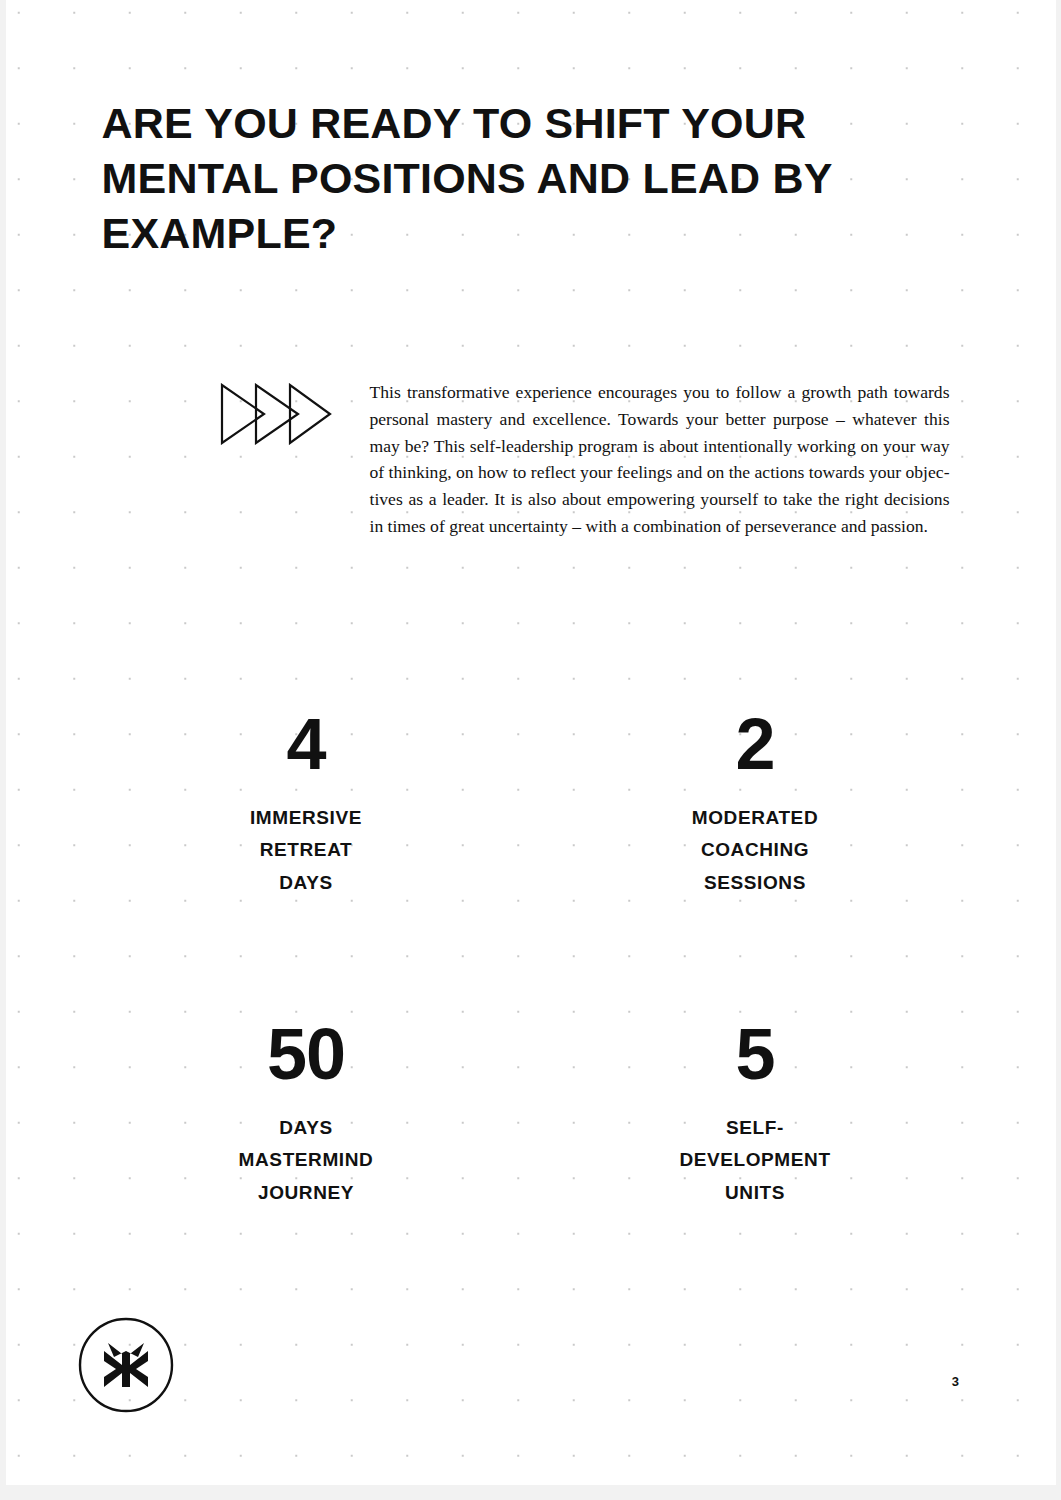Are you ready to shift your mental positions and lead by example?
This transformative experience encourages you to follow a growth path towards personal mastery and excellence. Towards your better purpose – whatever this may be? This self-leadership program is about intentionally working on your way of thinking, on how to reflect your feelings and on the actions towards your objectives as a leader. It is also about empowering yourself to take the right decisions in times of great uncertainty – with a combination of perseverance and passion.
4
Immersive
Retreat
Days
2
Moderated
Coaching
Sessions
50
Days
Mastermind
Journey
5
Self-
Development
Units
3